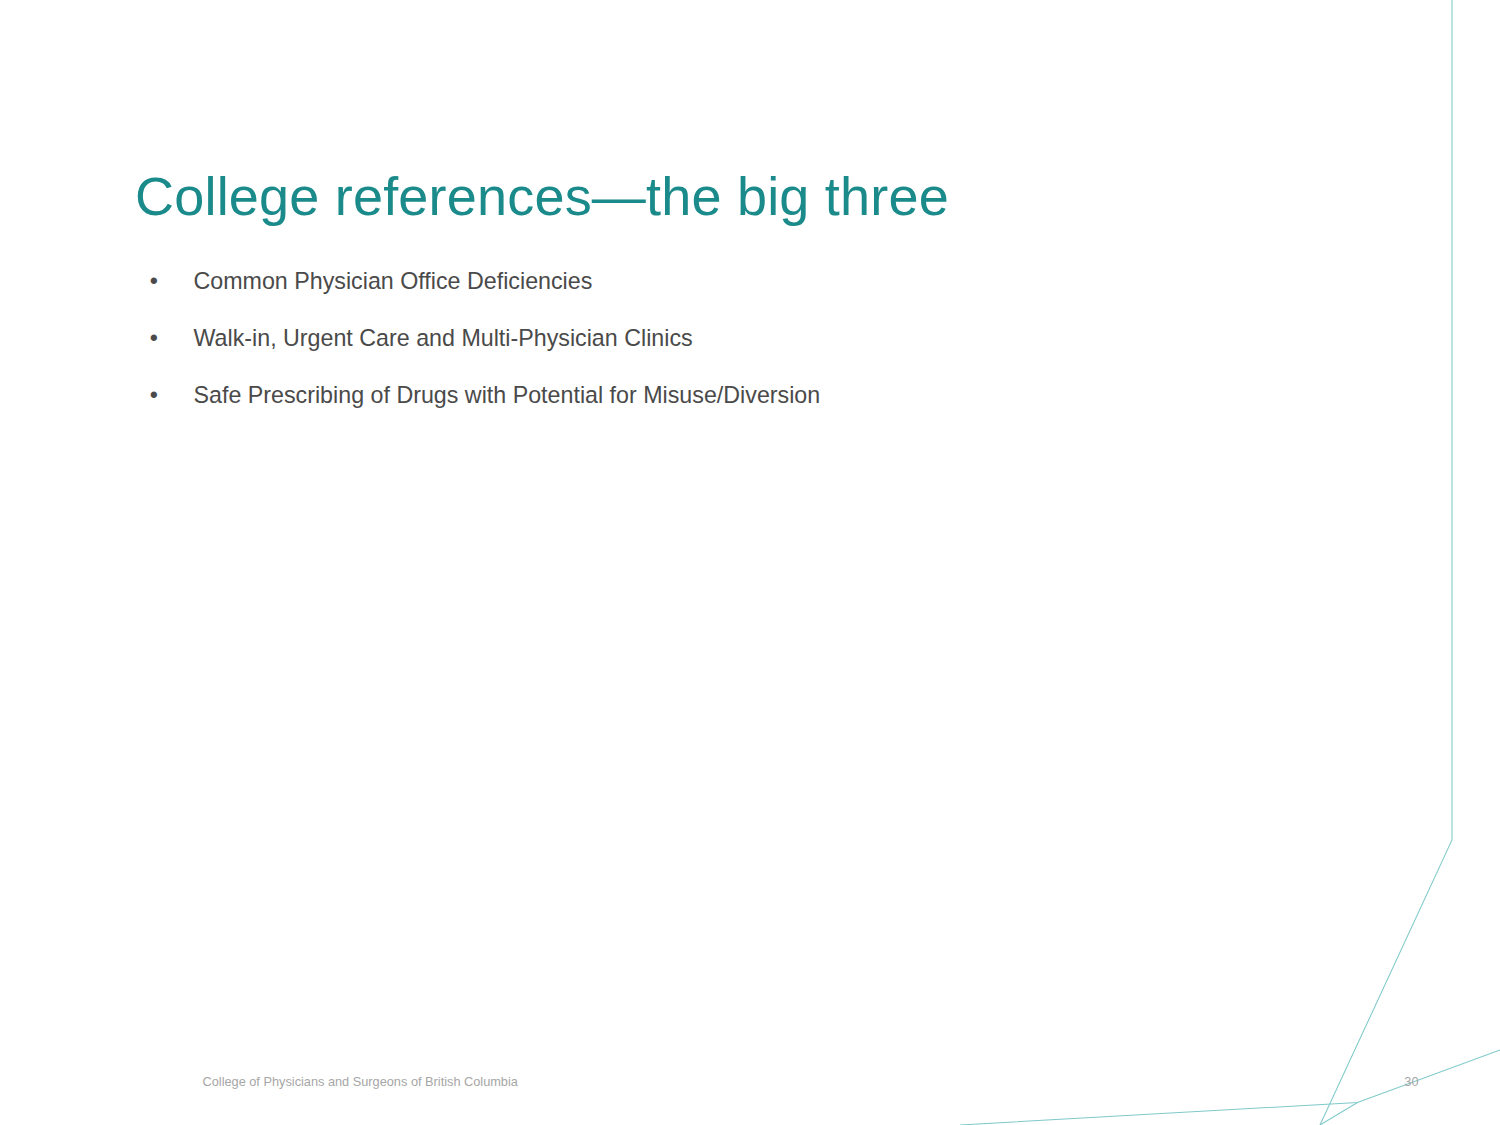College references—the big three
Common Physician Office Deficiencies
Walk-in, Urgent Care and Multi-Physician Clinics
Safe Prescribing of Drugs with Potential for Misuse/Diversion
College of Physicians and Surgeons of British Columbia 30